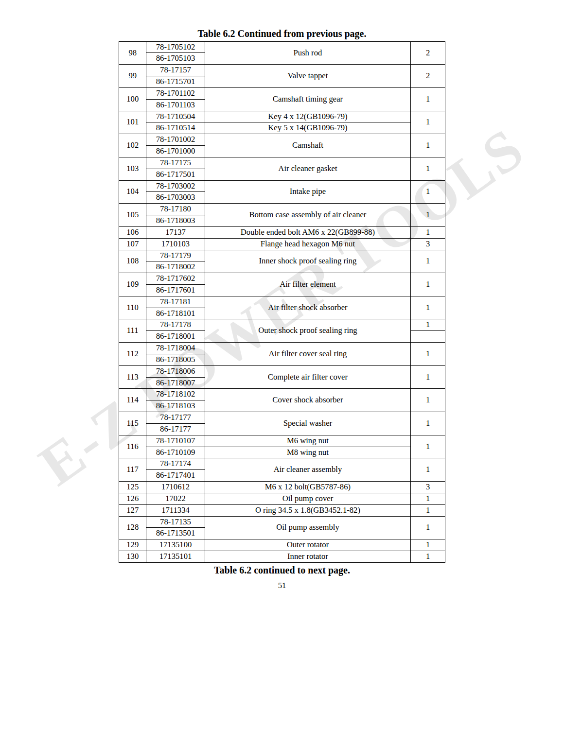E-Z POWER TOOLS
Table 6.2 Continued from previous page.
| 98 | 78-1705102 | Push rod | 2 |
| 86-1705103 |
| 99 | 78-17157 | Valve tappet | 2 |
| 86-1715701 |
| 100 | 78-1701102 | Camshaft timing gear | 1 |
| 86-1701103 |
| 101 | 78-1710504 | Key 4 x 12(GB1096-79) | 1 |
| 86-1710514 | Key 5 x 14(GB1096-79) |
| 102 | 78-1701002 | Camshaft | 1 |
| 86-1701000 |
| 103 | 78-17175 | Air cleaner gasket | 1 |
| 86-1717501 |
| 104 | 78-1703002 | Intake pipe | 1 |
| 86-1703003 |
| 105 | 78-17180 | Bottom case assembly of air cleaner | 1 |
| 86-1718003 |
| 106 | 17137 | Double ended bolt AM6 x 22(GB899-88) | 1 |
| 107 | 1710103 | Flange head hexagon M6 nut | 3 |
| 108 | 78-17179 | Inner shock proof sealing ring | 1 |
| 86-1718002 |
| 109 | 78-1717602 | Air filter element | 1 |
| 86-1717601 |
| 110 | 78-17181 | Air filter shock absorber | 1 |
| 86-1718101 |
| 111 | 78-17178 | Outer shock proof sealing ring | 1 |
| 86-1718001 | |
| 112 | 78-1718004 | Air filter cover seal ring | 1 |
| 86-1718005 |
| 113 | 78-1718006 | Complete air filter cover | 1 |
| 86-1718007 |
| 114 | 78-1718102 | Cover shock absorber | 1 |
| 86-1718103 |
| 115 | 78-17177 | Special washer | 1 |
| 86-17177 |
| 116 | 78-1710107 | M6 wing nut | 1 |
| 86-1710109 | M8 wing nut |
| 117 | 78-17174 | Air cleaner assembly | 1 |
| 86-1717401 |
| 125 | 1710612 | M6 x 12 bolt(GB5787-86) | 3 |
| 126 | 17022 | Oil pump cover | 1 |
| 127 | 1711334 | O ring 34.5 x 1.8(GB3452.1-82) | 1 |
| 128 | 78-17135 | Oil pump assembly | 1 |
| 86-1713501 |
| 129 | 17135100 | Outer rotator | 1 |
| 130 | 17135101 | Inner rotator | 1 |
Table 6.2 continued to next page.
51